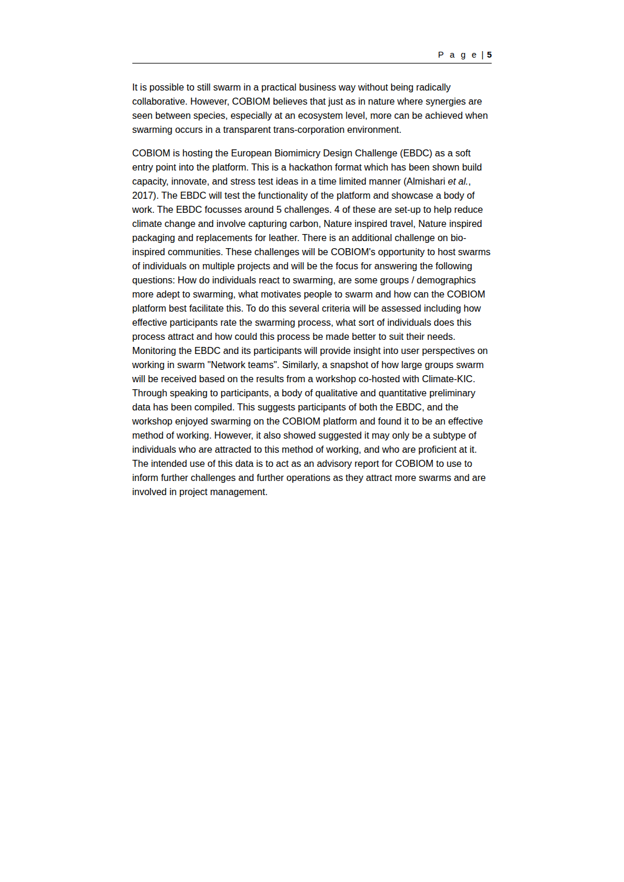P a g e | 5
It is possible to still swarm in a practical business way without being radically collaborative. However, COBIOM believes that just as in nature where synergies are seen between species, especially at an ecosystem level, more can be achieved when swarming occurs in a transparent trans-corporation environment.
COBIOM is hosting the European Biomimicry Design Challenge (EBDC) as a soft entry point into the platform. This is a hackathon format which has been shown build capacity, innovate, and stress test ideas in a time limited manner (Almishari et al., 2017). The EBDC will test the functionality of the platform and showcase a body of work. The EBDC focusses around 5 challenges. 4 of these are set-up to help reduce climate change and involve capturing carbon, Nature inspired travel, Nature inspired packaging and replacements for leather. There is an additional challenge on bio-inspired communities. These challenges will be COBIOM's opportunity to host swarms of individuals on multiple projects and will be the focus for answering the following questions: How do individuals react to swarming, are some groups / demographics more adept to swarming, what motivates people to swarm and how can the COBIOM platform best facilitate this. To do this several criteria will be assessed including how effective participants rate the swarming process, what sort of individuals does this process attract and how could this process be made better to suit their needs. Monitoring the EBDC and its participants will provide insight into user perspectives on working in swarm "Network teams". Similarly, a snapshot of how large groups swarm will be received based on the results from a workshop co-hosted with Climate-KIC. Through speaking to participants, a body of qualitative and quantitative preliminary data has been compiled. This suggests participants of both the EBDC, and the workshop enjoyed swarming on the COBIOM platform and found it to be an effective method of working. However, it also showed suggested it may only be a subtype of individuals who are attracted to this method of working, and who are proficient at it. The intended use of this data is to act as an advisory report for COBIOM to use to inform further challenges and further operations as they attract more swarms and are involved in project management.